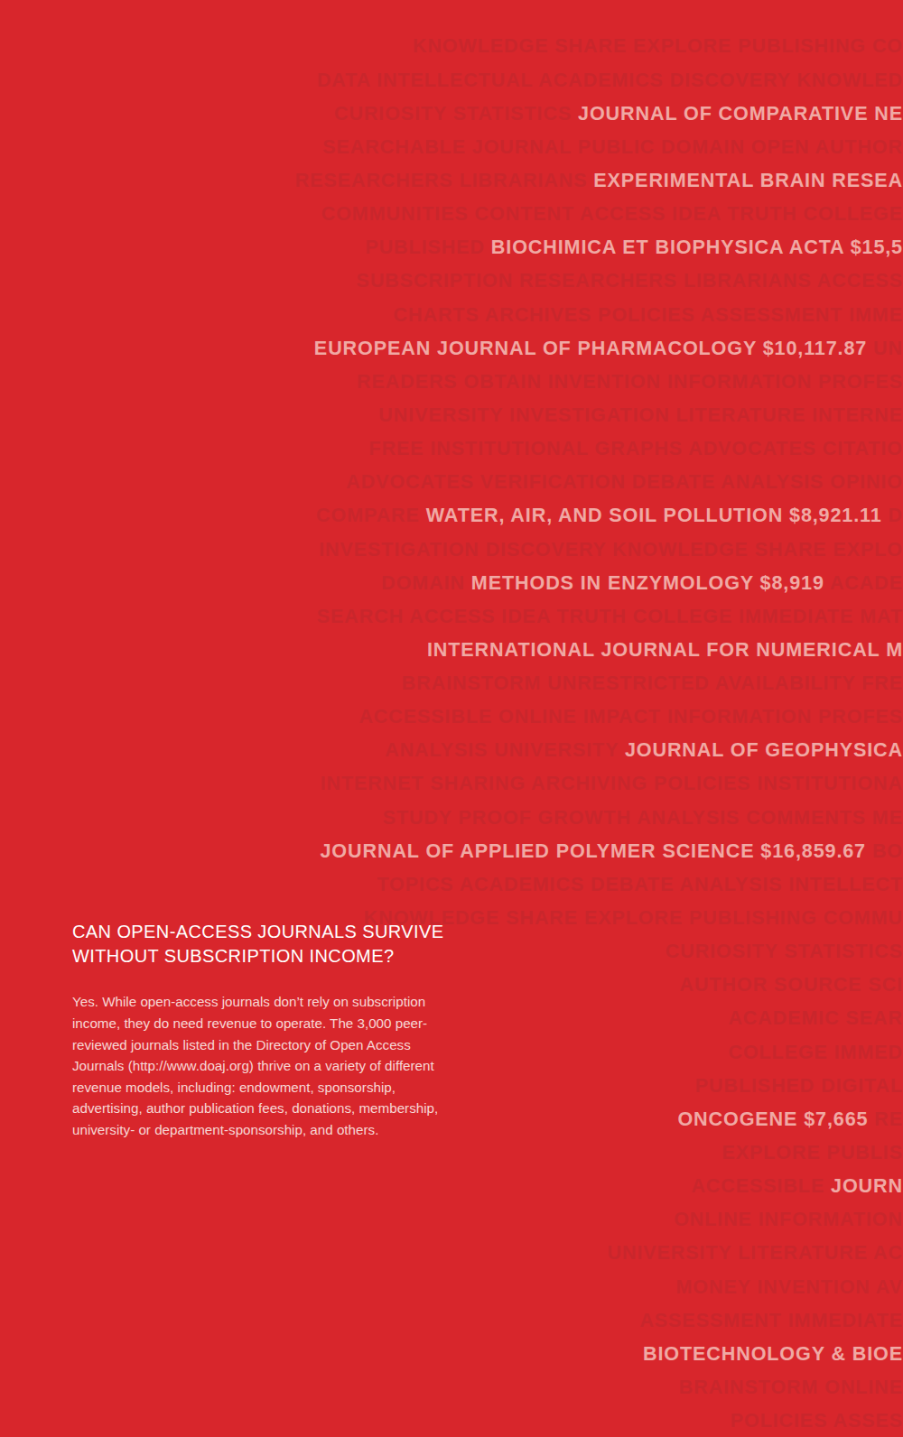KNOWLEDGE SHARE EXPLORE PUBLISHING CO
DATA INTELLECTUAL ACADEMICS DISCOVERY KNOWLED
CURIOSITY STATISTICS JOURNAL OF COMPARATIVE NE
SEARCHABLE JOURNAL PUBLIC DOMAIN OPEN AUTHOR
RESEARCHERS LIBRARIANS EXPERIMENTAL BRAIN RESEA
COMMUNITIES CONTENT ACCESS IDEA TRUTH COLLEGE
PUBLISHED BIOCHIMICA ET BIOPHYSICA ACTA $15,5
SUBSCRIPTION RESEARCHERS LIBRARIANS ACCESS
CHARTS ARCHIVES POLICIES ASSESSMENT IMME
EUROPEAN JOURNAL OF PHARMACOLOGY $10,117.87 UN
READERS OBTAIN INVENTION INFORMATION PROFES
UNIVERSITY INVESTIGATION LITERATURE INTERNE
FREE INSTITUTIONAL GRAPHS ADVOCATES CITATIO
ADVOCATES VERIFICATION DEBATE ANALYSIS OPINIO
COMPARE WATER, AIR, AND SOIL POLLUTION $8,921.11 D
INVESTIGATION DISCOVERY KNOWLEDGE SHARE EXPLO
DOMAIN METHODS IN ENZYMOLOGY $8,919 ACADE
SEARCH ACCESS IDEA TRUTH COLLEGE IMMEDIATE MAT
INTERNATIONAL JOURNAL FOR NUMERICAL M
BRAINSTORM UNRESTRICTED AVAILABILITY FRE
ACCESSIBLE ONLINE IMPACT INFORMATION PROFES
ANALYSIS UNIVERSITY JOURNAL OF GEOPHYSICA
INTERNET SHARING ARCHIVING POLICIES INSTITUTIONA
STUDY PROOF GROWTH ANALYSIS COMMENTS ME
JOURNAL OF APPLIED POLYMER SCIENCE $16,859.67 BO
TOPICS ACADEMICS DEBATE ANALYSIS INTELLECT
KNOWLEDGE SHARE EXPLORE PUBLISHING COMMU
CURIOSITY STATISTICS
AUTHOR SOURCE SCI
ACADEMIC SEAR
COLLEGE IMMED
PUBLISHED DIGITAL
ONCOGENE $7,665 RE
EXPLORE PUBLIS
ACCESSIBLE JOURN
ONLINE INFORMATION
UNIVERSITY LITERATURE AC
MONEY INVENTION AV
ASSESSMENT IMMEDIATE
BIOTECHNOLOGY & BIOE
BRAINSTORM ONLINE
POLICIES ASSES
Can open-access journals survive without subscription income?
Yes. While open-access journals don’t rely on subscription income, they do need revenue to operate. The 3,000 peer-reviewed journals listed in the Directory of Open Access Journals (http://www.doaj.org) thrive on a variety of different revenue models, including: endowment, sponsorship, advertising, author publication fees, donations, membership, university- or department-sponsorship, and others.